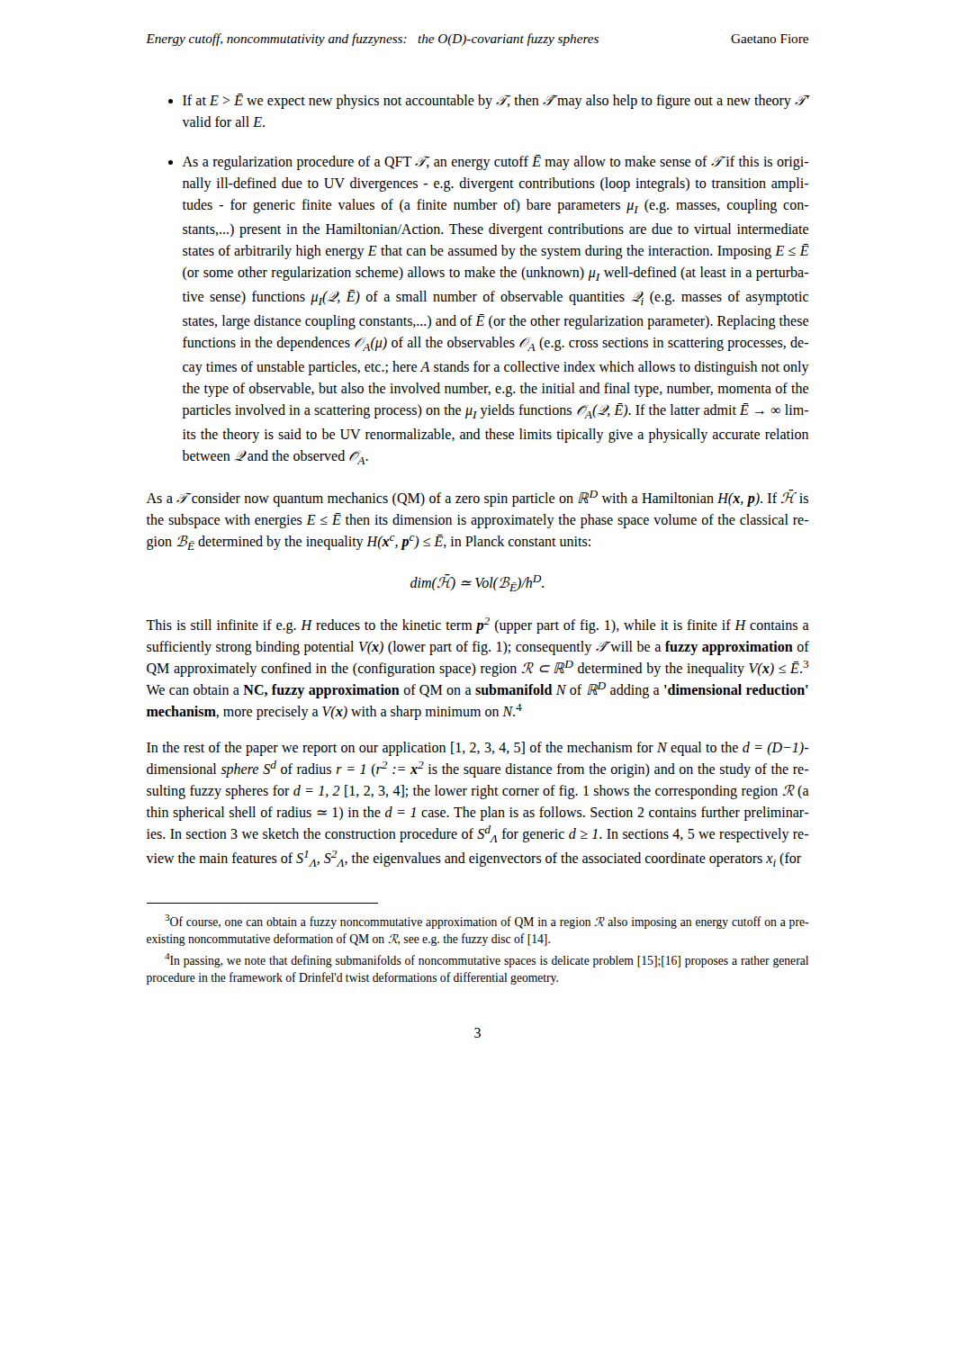Energy cutoff, noncommutativity and fuzzyness: the O(D)-covariant fuzzy spheres Gaetano Fiore
If at E > Ē we expect new physics not accountable by 𝒯, then 𝒯̄ may also help to figure out a new theory 𝒯′ valid for all E.
As a regularization procedure of a QFT 𝒯, an energy cutoff Ē may allow to make sense of 𝒯 if this is originally ill-defined due to UV divergences - e.g. divergent contributions (loop integrals) to transition amplitudes - for generic finite values of (a finite number of) bare parameters μI (e.g. masses, coupling constants,...) present in the Hamiltonian/Action. These divergent contributions are due to virtual intermediate states of arbitrarily high energy E that can be assumed by the system during the interaction. Imposing E ≤ Ē (or some other regularization scheme) allows to make the (unknown) μI well-defined (at least in a perturbative sense) functions μI(𝒬, Ē) of a small number of observable quantities 𝒬i (e.g. masses of asymptotic states, large distance coupling constants,...) and of Ē (or the other regularization parameter). Replacing these functions in the dependences 𝒪A(μ) of all the observables 𝒪A (e.g. cross sections in scattering processes, decay times of unstable particles, etc.; here A stands for a collective index which allows to distinguish not only the type of observable, but also the involved number, e.g. the initial and final type, number, momenta of the particles involved in a scattering process) on the μI yields functions 𝒪̄A(𝒬, Ē). If the latter admit Ē → ∞ limits the theory is said to be UV renormalizable, and these limits tipically give a physically accurate relation between 𝒬 and the observed 𝒪̄A.
As a 𝒯 consider now quantum mechanics (QM) of a zero spin particle on ℝD with a Hamiltonian H(x, p). If ℋ̄ is the subspace with energies E ≤ Ē then its dimension is approximately the phase space volume of the classical region ℬĒ determined by the inequality H(xc, pc) ≤ Ē, in Planck constant units:
dim(ℋ̄) ≃ Vol(ℬĒ)/hD.
This is still infinite if e.g. H reduces to the kinetic term p2 (upper part of fig. 1), while it is finite if H contains a sufficiently strong binding potential V(x) (lower part of fig. 1); consequently 𝒯̄ will be a fuzzy approximation of QM approximately confined in the (configuration space) region ℛ ⊂ ℝD determined by the inequality V(x) ≤ Ē.3 We can obtain a NC, fuzzy approximation of QM on a submanifold N of ℝD adding a 'dimensional reduction' mechanism, more precisely a V(x) with a sharp minimum on N.4
In the rest of the paper we report on our application [1, 2, 3, 4, 5] of the mechanism for N equal to the d = (D−1)-dimensional sphere Sd of radius r = 1 (r2 := x2 is the square distance from the origin) and on the study of the resulting fuzzy spheres for d = 1, 2 [1, 2, 3, 4]; the lower right corner of fig. 1 shows the corresponding region ℛ (a thin spherical shell of radius ≃ 1) in the d = 1 case. The plan is as follows. Section 2 contains further preliminaries. In section 3 we sketch the construction procedure of SdΛ for generic d ≥ 1. In sections 4, 5 we respectively review the main features of S1Λ, S2Λ, the eigenvalues and eigenvectors of the associated coordinate operators xi (for
3Of course, one can obtain a fuzzy noncommutative approximation of QM in a region ℛ also imposing an energy cutoff on a pre-existing noncommutative deformation of QM on ℛ, see e.g. the fuzzy disc of [14].
4In passing, we note that defining submanifolds of noncommutative spaces is delicate problem [15];[16] proposes a rather general procedure in the framework of Drinfel'd twist deformations of differential geometry.
3